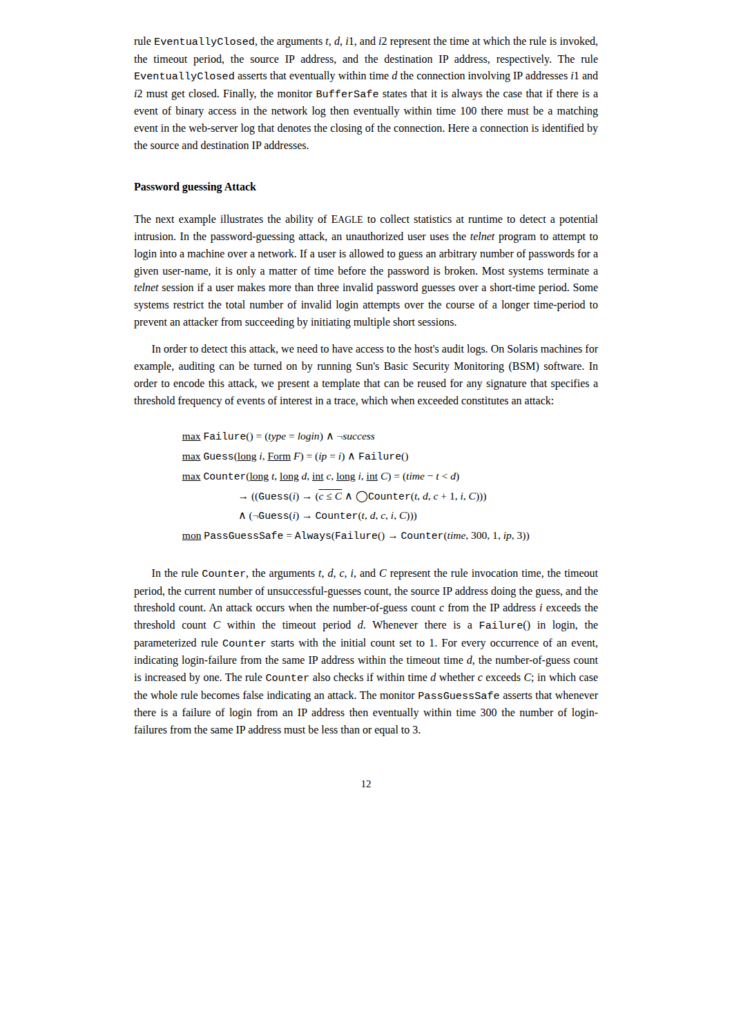rule EventuallyClosed, the arguments t, d, i1, and i2 represent the time at which the rule is invoked, the timeout period, the source IP address, and the destination IP address, respectively. The rule EventuallyClosed asserts that eventually within time d the connection involving IP addresses i1 and i2 must get closed. Finally, the monitor BufferSafe states that it is always the case that if there is a event of binary access in the network log then eventually within time 100 there must be a matching event in the web-server log that denotes the closing of the connection. Here a connection is identified by the source and destination IP addresses.
Password guessing Attack
The next example illustrates the ability of EAGLE to collect statistics at runtime to detect a potential intrusion. In the password-guessing attack, an unauthorized user uses the telnet program to attempt to login into a machine over a network. If a user is allowed to guess an arbitrary number of passwords for a given user-name, it is only a matter of time before the password is broken. Most systems terminate a telnet session if a user makes more than three invalid password guesses over a short-time period. Some systems restrict the total number of invalid login attempts over the course of a longer time-period to prevent an attacker from succeeding by initiating multiple short sessions.
In order to detect this attack, we need to have access to the host's audit logs. On Solaris machines for example, auditing can be turned on by running Sun's Basic Security Monitoring (BSM) software. In order to encode this attack, we present a template that can be reused for any signature that specifies a threshold frequency of events of interest in a trace, which when exceeded constitutes an attack:
max Failure() = (type = login) ∧ ¬success
max Guess(long i, Form F) = (ip = i) ∧ Failure()
max Counter(long t, long d, int c, long i, int C) = (time − t < d)
→ ((Guess(i) → (c ≤ C ∧ ◯Counter(t, d, c + 1, i, C)))
∧ (¬Guess(i) → Counter(t, d, c, i, C)))
mon PassGuessSafe = Always(Failure() → Counter(time, 300, 1, ip, 3))
In the rule Counter, the arguments t, d, c, i, and C represent the rule invocation time, the timeout period, the current number of unsuccessful-guesses count, the source IP address doing the guess, and the threshold count. An attack occurs when the number-of-guess count c from the IP address i exceeds the threshold count C within the timeout period d. Whenever there is a Failure() in login, the parameterized rule Counter starts with the initial count set to 1. For every occurrence of an event, indicating login-failure from the same IP address within the timeout time d, the number-of-guess count is increased by one. The rule Counter also checks if within time d whether c exceeds C; in which case the whole rule becomes false indicating an attack. The monitor PassGuessSafe asserts that whenever there is a failure of login from an IP address then eventually within time 300 the number of login-failures from the same IP address must be less than or equal to 3.
12